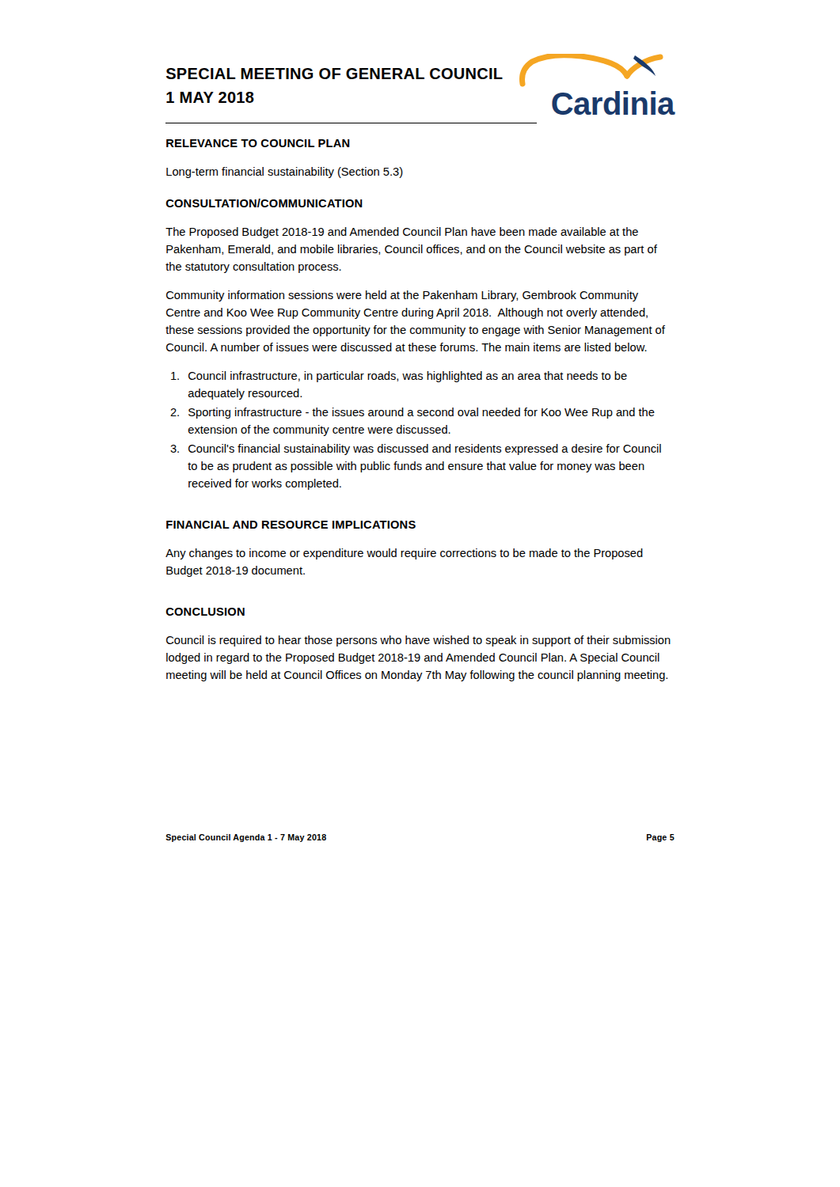SPECIAL MEETING OF GENERAL COUNCIL 1 MAY 2018
Cardinia
RELEVANCE TO COUNCIL PLAN
Long-term financial sustainability (Section 5.3)
CONSULTATION/COMMUNICATION
The Proposed Budget 2018-19 and Amended Council Plan have been made available at the Pakenham, Emerald, and mobile libraries, Council offices, and on the Council website as part of the statutory consultation process.
Community information sessions were held at the Pakenham Library, Gembrook Community Centre and Koo Wee Rup Community Centre during April 2018. Although not overly attended, these sessions provided the opportunity for the community to engage with Senior Management of Council. A number of issues were discussed at these forums. The main items are listed below.
Council infrastructure, in particular roads, was highlighted as an area that needs to be adequately resourced.
Sporting infrastructure - the issues around a second oval needed for Koo Wee Rup and the extension of the community centre were discussed.
Council's financial sustainability was discussed and residents expressed a desire for Council to be as prudent as possible with public funds and ensure that value for money was been received for works completed.
FINANCIAL AND RESOURCE IMPLICATIONS
Any changes to income or expenditure would require corrections to be made to the Proposed Budget 2018-19 document.
CONCLUSION
Council is required to hear those persons who have wished to speak in support of their submission lodged in regard to the Proposed Budget 2018-19 and Amended Council Plan. A Special Council meeting will be held at Council Offices on Monday 7th May following the council planning meeting.
Special Council Agenda 1 - 7 May 2018
Page 5